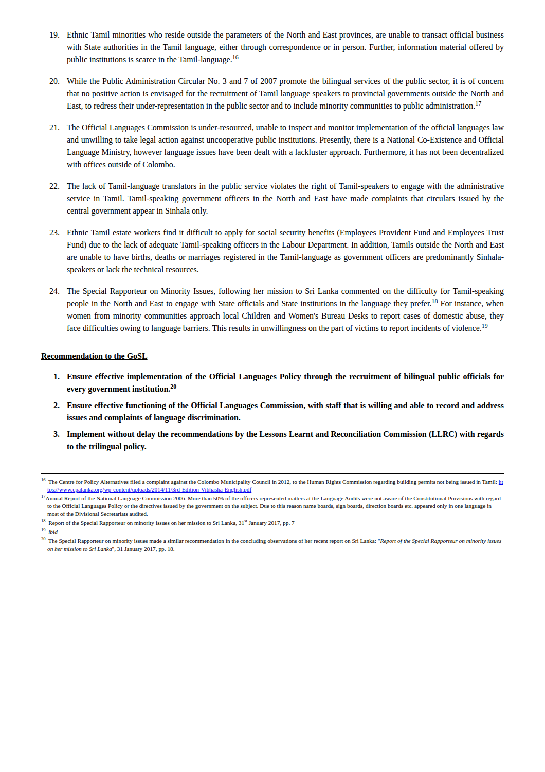Ethnic Tamil minorities who reside outside the parameters of the North and East provinces, are unable to transact official business with State authorities in the Tamil language, either through correspondence or in person. Further, information material offered by public institutions is scarce in the Tamil-language.16
While the Public Administration Circular No. 3 and 7 of 2007 promote the bilingual services of the public sector, it is of concern that no positive action is envisaged for the recruitment of Tamil language speakers to provincial governments outside the North and East, to redress their under-representation in the public sector and to include minority communities to public administration.17
The Official Languages Commission is under-resourced, unable to inspect and monitor implementation of the official languages law and unwilling to take legal action against uncooperative public institutions. Presently, there is a National Co-Existence and Official Language Ministry, however language issues have been dealt with a lackluster approach. Furthermore, it has not been decentralized with offices outside of Colombo.
The lack of Tamil-language translators in the public service violates the right of Tamil-speakers to engage with the administrative service in Tamil. Tamil-speaking government officers in the North and East have made complaints that circulars issued by the central government appear in Sinhala only.
Ethnic Tamil estate workers find it difficult to apply for social security benefits (Employees Provident Fund and Employees Trust Fund) due to the lack of adequate Tamil-speaking officers in the Labour Department. In addition, Tamils outside the North and East are unable to have births, deaths or marriages registered in the Tamil-language as government officers are predominantly Sinhala-speakers or lack the technical resources.
The Special Rapporteur on Minority Issues, following her mission to Sri Lanka commented on the difficulty for Tamil-speaking people in the North and East to engage with State officials and State institutions in the language they prefer.18 For instance, when women from minority communities approach local Children and Women's Bureau Desks to report cases of domestic abuse, they face difficulties owing to language barriers. This results in unwillingness on the part of victims to report incidents of violence.19
Recommendation to the GoSL
Ensure effective implementation of the Official Languages Policy through the recruitment of bilingual public officials for every government institution.20
Ensure effective functioning of the Official Languages Commission, with staff that is willing and able to record and address issues and complaints of language discrimination.
Implement without delay the recommendations by the Lessons Learnt and Reconciliation Commission (LLRC) with regards to the trilingual policy.
16 The Centre for Policy Alternatives filed a complaint against the Colombo Municipality Council in 2012, to the Human Rights Commission regarding building permits not being issued in Tamil: https://www.cpalanka.org/wp-content/uploads/2014/11/3rd-Edition-Vibhasha-English.pdf
17Annual Report of the National Language Commission 2006. More than 50% of the officers represented matters at the Language Audits were not aware of the Constitutional Provisions with regard to the Official Languages Policy or the directives issued by the government on the subject. Due to this reason name boards, sign boards, direction boards etc. appeared only in one language in most of the Divisional Secretariats audited.
18 Report of the Special Rapporteur on minority issues on her mission to Sri Lanka, 31st January 2017, pp. 7
19 ibid
20 The Special Rapporteur on minority issues made a similar recommendation in the concluding observations of her recent report on Sri Lanka: "Report of the Special Rapporteur on minority issues on her mission to Sri Lanka", 31 January 2017, pp. 18.